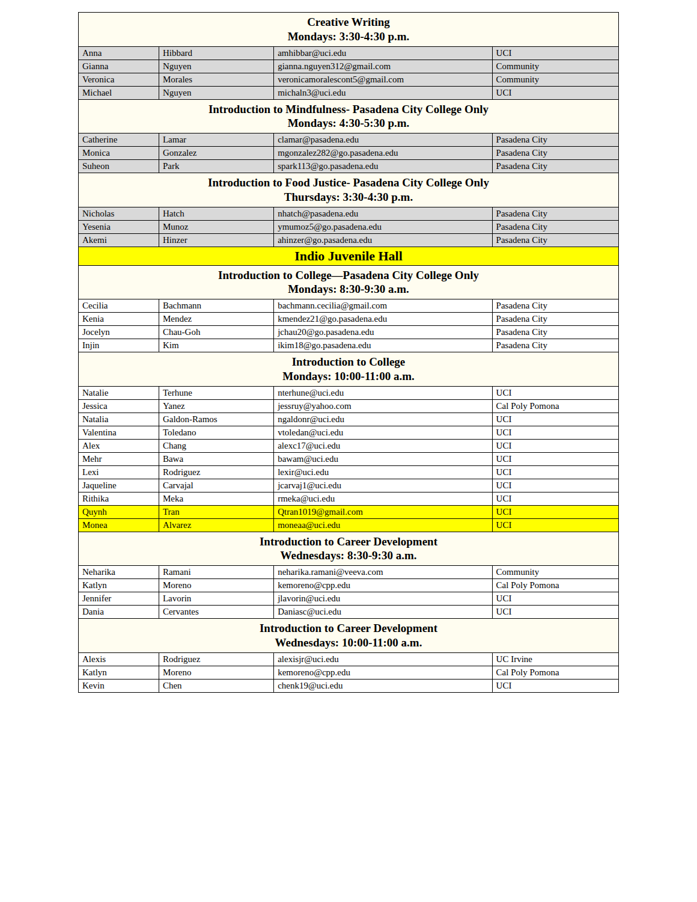| Creative Writing Mondays: 3:30-4:30 p.m. |
| Anna | Hibbard | amhibbar@uci.edu | UCI |
| Gianna | Nguyen | gianna.nguyen312@gmail.com | Community |
| Veronica | Morales | veronicamoralescont5@gmail.com | Community |
| Michael | Nguyen | michaln3@uci.edu | UCI |
| Introduction to Mindfulness- Pasadena City College Only Mondays: 4:30-5:30 p.m. |
| Catherine | Lamar | clamar@pasadena.edu | Pasadena City |
| Monica | Gonzalez | mgonzalez282@go.pasadena.edu | Pasadena City |
| Suheon | Park | spark113@go.pasadena.edu | Pasadena City |
| Introduction to Food Justice- Pasadena City College Only Thursdays: 3:30-4:30 p.m. |
| Nicholas | Hatch | nhatch@pasadena.edu | Pasadena City |
| Yesenia | Munoz | ymumoz5@go.pasadena.edu | Pasadena City |
| Akemi | Hinzer | ahinzer@go.pasadena.edu | Pasadena City |
| Indio Juvenile Hall |
| Introduction to College—Pasadena City College Only Mondays: 8:30-9:30 a.m. |
| Cecilia | Bachmann | bachmann.cecilia@gmail.com | Pasadena City |
| Kenia | Mendez | kmendez21@go.pasadena.edu | Pasadena City |
| Jocelyn | Chau-Goh | jchau20@go.pasadena.edu | Pasadena City |
| Injin | Kim | ikim18@go.pasadena.edu | Pasadena City |
| Introduction to College Mondays: 10:00-11:00 a.m. |
| Natalie | Terhune | nterhune@uci.edu | UCI |
| Jessica | Yanez | jessruy@yahoo.com | Cal Poly Pomona |
| Natalia | Galdon-Ramos | ngaldonr@uci.edu | UCI |
| Valentina | Toledano | vtoledan@uci.edu | UCI |
| Alex | Chang | alexc17@uci.edu | UCI |
| Mehr | Bawa | bawam@uci.edu | UCI |
| Lexi | Rodriguez | lexir@uci.edu | UCI |
| Jaqueline | Carvajal | jcarvaj1@uci.edu | UCI |
| Rithika | Meka | rmeka@uci.edu | UCI |
| Quynh | Tran | Qtran1019@gmail.com | UCI |
| Monea | Alvarez | moneaa@uci.edu | UCI |
| Introduction to Career Development Wednesdays: 8:30-9:30 a.m. |
| Neharika | Ramani | neharika.ramani@veeva.com | Community |
| Katlyn | Moreno | kemoreno@cpp.edu | Cal Poly Pomona |
| Jennifer | Lavorin | jlavorin@uci.edu | UCI |
| Dania | Cervantes | Daniasc@uci.edu | UCI |
| Introduction to Career Development Wednesdays: 10:00-11:00 a.m. |
| Alexis | Rodriguez | alexisjr@uci.edu | UC Irvine |
| Katlyn | Moreno | kemoreno@cpp.edu | Cal Poly Pomona |
| Kevin | Chen | chenk19@uci.edu | UCI |